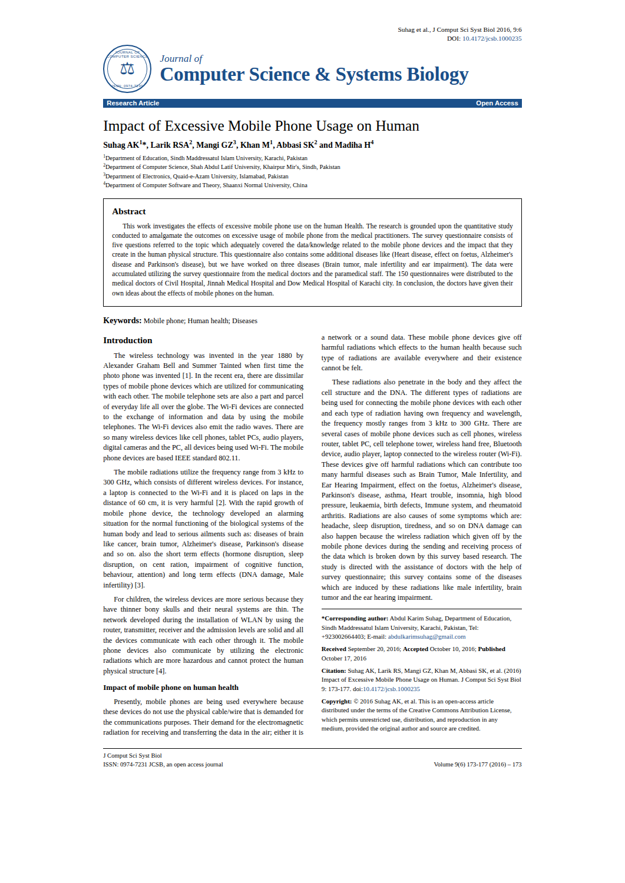Suhag et al., J Comput Sci Syst Biol 2016, 9:6
DOI: 10.4172/jcsb.1000235
JOURNAL OF COMPUTER SCIENCE
⚖
ISSN: 0974-7230
Journal of
Computer Science & Systems Biology
Research Article Open Access
Impact of Excessive Mobile Phone Usage on Human
Suhag AK1*, Larik RSA2, Mangi GZ3, Khan M1, Abbasi SK2 and Madiha H4
1Department of Education, Sindh Maddressatul Islam University, Karachi, Pakistan
2Department of Computer Science, Shah Abdul Latif University, Khairpur Mir's, Sindh, Pakistan
3Department of Electronics, Quaid-e-Azam University, Islamabad, Pakistan
4Department of Computer Software and Theory, Shaanxi Normal University, China
Abstract
This work investigates the effects of excessive mobile phone use on the human Health. The research is grounded upon the quantitative study conducted to amalgamate the outcomes on excessive usage of mobile phone from the medical practitioners. The survey questionnaire consists of five questions referred to the topic which adequately covered the data/knowledge related to the mobile phone devices and the impact that they create in the human physical structure. This questionnaire also contains some additional diseases like (Heart disease, effect on foetus, Alzheimer's disease and Parkinson's disease), but we have worked on three diseases (Brain tumor, male infertility and ear impairment). The data were accumulated utilizing the survey questionnaire from the medical doctors and the paramedical staff. The 150 questionnaires were distributed to the medical doctors of Civil Hospital, Jinnah Medical Hospital and Dow Medical Hospital of Karachi city. In conclusion, the doctors have given their own ideas about the effects of mobile phones on the human.
Keywords: Mobile phone; Human health; Diseases
Introduction
The wireless technology was invented in the year 1880 by Alexander Graham Bell and Summer Tainted when first time the photo phone was invented [1]. In the recent era, there are dissimilar types of mobile phone devices which are utilized for communicating with each other. The mobile telephone sets are also a part and parcel of everyday life all over the globe. The Wi-Fi devices are connected to the exchange of information and data by using the mobile telephones. The Wi-Fi devices also emit the radio waves. There are so many wireless devices like cell phones, tablet PCs, audio players, digital cameras and the PC, all devices being used Wi-Fi. The mobile phone devices are based IEEE standard 802.11.
The mobile radiations utilize the frequency range from 3 kHz to 300 GHz, which consists of different wireless devices. For instance, a laptop is connected to the Wi-Fi and it is placed on laps in the distance of 60 cm, it is very harmful [2]. With the rapid growth of mobile phone device, the technology developed an alarming situation for the normal functioning of the biological systems of the human body and lead to serious ailments such as: diseases of brain like cancer, brain tumor, Alzheimer's disease, Parkinson's disease and so on. also the short term effects (hormone disruption, sleep disruption, on cent ration, impairment of cognitive function, behaviour, attention) and long term effects (DNA damage, Male infertility) [3].
For children, the wireless devices are more serious because they have thinner bony skulls and their neural systems are thin. The network developed during the installation of WLAN by using the router, transmitter, receiver and the admission levels are solid and all the devices communicate with each other through it. The mobile phone devices also communicate by utilizing the electronic radiations which are more hazardous and cannot protect the human physical structure [4].
Impact of mobile phone on human health
Presently, mobile phones are being used everywhere because these devices do not use the physical cable/wire that is demanded for the communications purposes. Their demand for the electromagnetic radiation for receiving and transferring the data in the air; either it is a network or a sound data. These mobile phone devices give off harmful radiations which effects to the human health because such type of radiations are available everywhere and their existence cannot be felt.
These radiations also penetrate in the body and they affect the cell structure and the DNA. The different types of radiations are being used for connecting the mobile phone devices with each other and each type of radiation having own frequency and wavelength, the frequency mostly ranges from 3 kHz to 300 GHz. There are several cases of mobile phone devices such as cell phones, wireless router, tablet PC, cell telephone tower, wireless hand free, Bluetooth device, audio player, laptop connected to the wireless router (Wi-Fi). These devices give off harmful radiations which can contribute too many harmful diseases such as Brain Tumor, Male Infertility, and Ear Hearing Impairment, effect on the foetus, Alzheimer's disease, Parkinson's disease, asthma, Heart trouble, insomnia, high blood pressure, leukaemia, birth defects, Immune system, and rheumatoid arthritis. Radiations are also causes of some symptoms which are: headache, sleep disruption, tiredness, and so on DNA damage can also happen because the wireless radiation which given off by the mobile phone devices during the sending and receiving process of the data which is broken down by this survey based research. The study is directed with the assistance of doctors with the help of survey questionnaire; this survey contains some of the diseases which are induced by these radiations like male infertility, brain tumor and the ear hearing impairment.
*Corresponding author: Abdul Karim Suhag, Department of Education, Sindh Maddressatul Islam University, Karachi, Pakistan, Tel: +923002664403; E-mail: abdulkarimsuhag@gmail.com
Received September 20, 2016; Accepted October 10, 2016; Published October 17, 2016
Citation: Suhag AK, Larik RS, Mangi GZ, Khan M, Abbasi SK, et al. (2016) Impact of Excessive Mobile Phone Usage on Human. J Comput Sci Syst Biol 9: 173-177. doi:10.4172/jcsb.1000235
Copyright: © 2016 Suhag AK, et al. This is an open-access article distributed under the terms of the Creative Commons Attribution License, which permits unrestricted use, distribution, and reproduction in any medium, provided the original author and source are credited.
J Comput Sci Syst Biol
ISSN: 0974-7231 JCSB, an open access journal
Volume 9(6) 173-177 (2016) – 173